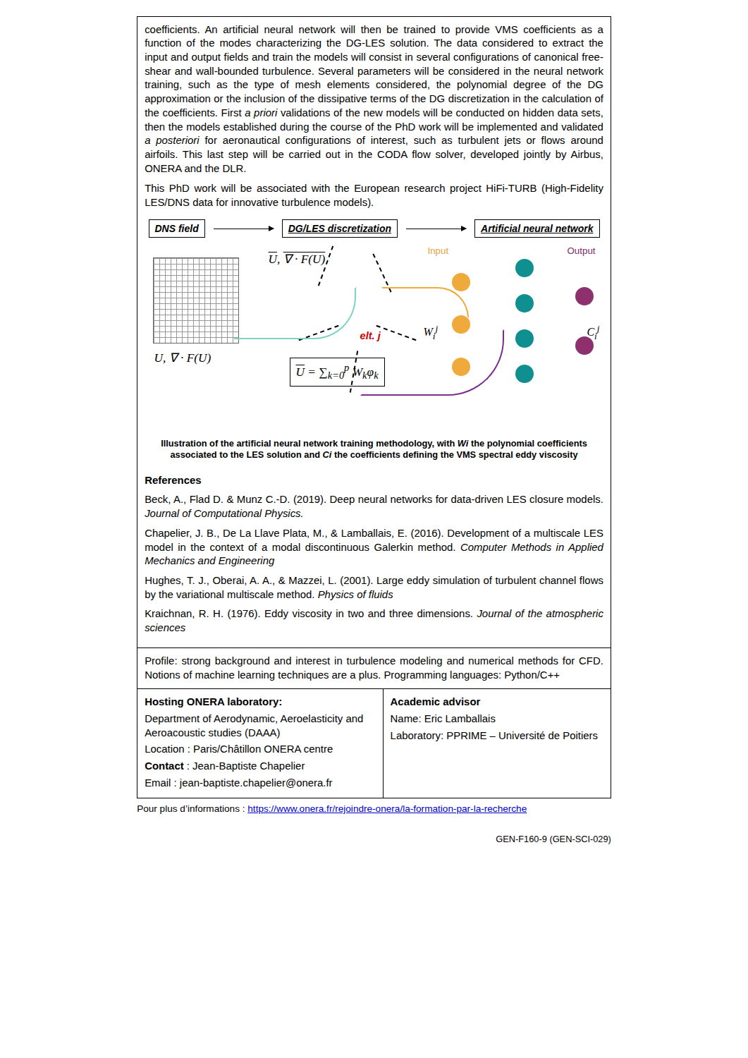coefficients. An artificial neural network will then be trained to provide VMS coefficients as a function of the modes characterizing the DG-LES solution. The data considered to extract the input and output fields and train the models will consist in several configurations of canonical free-shear and wall-bounded turbulence. Several parameters will be considered in the neural network training, such as the type of mesh elements considered, the polynomial degree of the DG approximation or the inclusion of the dissipative terms of the DG discretization in the calculation of the coefficients. First a priori validations of the new models will be conducted on hidden data sets, then the models established during the course of the PhD work will be implemented and validated a posteriori for aeronautical configurations of interest, such as turbulent jets or flows around airfoils. This last step will be carried out in the CODA flow solver, developed jointly by Airbus, ONERA and the DLR.
This PhD work will be associated with the European research project HiFi-TURB (High-Fidelity LES/DNS data for innovative turbulence models).
DNS field DG/LES discretization Artificial neural network
U, ∇ · F(U)
U, ∇ · F(U)
elt. j
U = ∑k=0p Wkφk
Input Output
Wij Cij
Illustration of the artificial neural network training methodology, with Wi the polynomial coefficients associated to the LES solution and Ci the coefficients defining the VMS spectral eddy viscosity
References
Beck, A., Flad D. & Munz C.-D. (2019). Deep neural networks for data-driven LES closure models. Journal of Computational Physics.
Chapelier, J. B., De La Llave Plata, M., & Lamballais, E. (2016). Development of a multiscale LES model in the context of a modal discontinuous Galerkin method. Computer Methods in Applied Mechanics and Engineering
Hughes, T. J., Oberai, A. A., & Mazzei, L. (2001). Large eddy simulation of turbulent channel flows by the variational multiscale method. Physics of fluids
Kraichnan, R. H. (1976). Eddy viscosity in two and three dimensions. Journal of the atmospheric sciences
Profile: strong background and interest in turbulence modeling and numerical methods for CFD. Notions of machine learning techniques are a plus. Programming languages: Python/C++
Hosting ONERA laboratory:
Department of Aerodynamic, Aeroelasticity and Aeroacoustic studies (DAAA)
Location : Paris/Châtillon ONERA centre
Contact : Jean-Baptiste Chapelier
Email : jean-baptiste.chapelier@onera.fr
Academic advisor
Name: Eric Lamballais
Laboratory: PPRIME – Université de Poitiers
Pour plus d’informations : https://www.onera.fr/rejoindre-onera/la-formation-par-la-recherche
GEN-F160-9 (GEN-SCI-029)